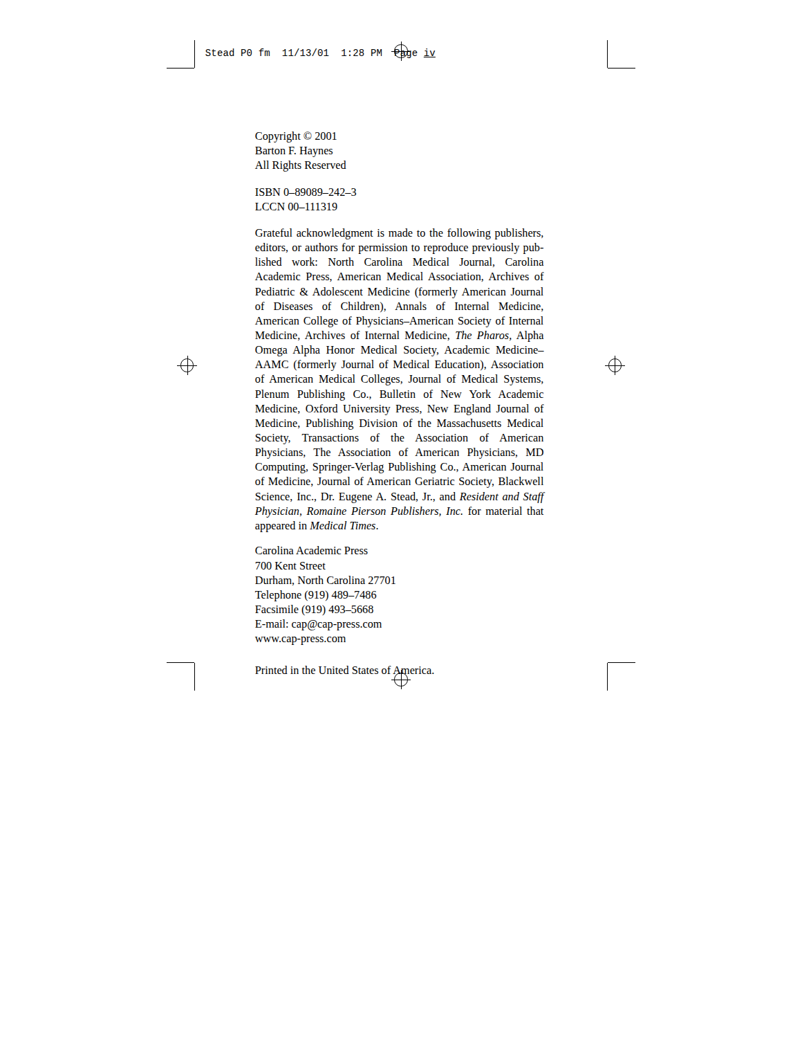Stead P0 fm 11/13/01 1:28 PM Page iv
Copyright © 2001
Barton F. Haynes
All Rights Reserved
ISBN 0–89089–242–3
LCCN 00–111319
Grateful acknowledgment is made to the following publishers, editors, or authors for permission to reproduce previously published work: North Carolina Medical Journal, Carolina Academic Press, American Medical Association, Archives of Pediatric & Adolescent Medicine (formerly American Journal of Diseases of Children), Annals of Internal Medicine, American College of Physicians–American Society of Internal Medicine, Archives of Internal Medicine, The Pharos, Alpha Omega Alpha Honor Medical Society, Academic Medicine–AAMC (formerly Journal of Medical Education), Association of American Medical Colleges, Journal of Medical Systems, Plenum Publishing Co., Bulletin of New York Academic Medicine, Oxford University Press, New England Journal of Medicine, Publishing Division of the Massachusetts Medical Society, Transactions of the Association of American Physicians, The Association of American Physicians, MD Computing, Springer-Verlag Publishing Co., American Journal of Medicine, Journal of American Geriatric Society, Blackwell Science, Inc., Dr. Eugene A. Stead, Jr., and Resident and Staff Physician, Romaine Pierson Publishers, Inc. for material that appeared in Medical Times.
Carolina Academic Press
700 Kent Street
Durham, North Carolina 27701
Telephone (919) 489–7486
Facsimile (919) 493–5668
E-mail: cap@cap-press.com
www.cap-press.com
Printed in the United States of America.